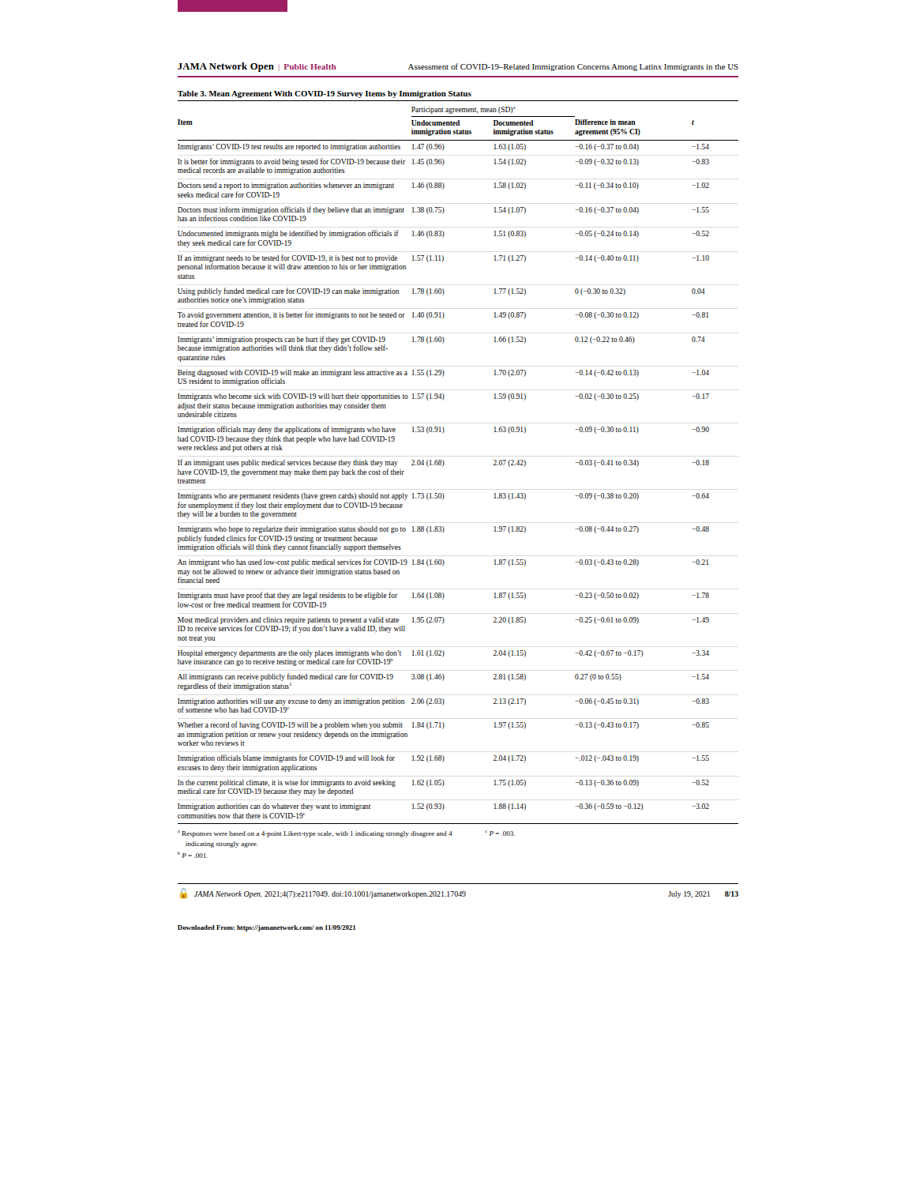JAMA Network Open | Public Health Assessment of COVID-19–Related Immigration Concerns Among Latinx Immigrants in the US
Table 3. Mean Agreement With COVID-19 Survey Items by Immigration Status
| | Participant agreement, mean (SD) a | | |
| --- | --- | --- | --- |
| Item | Undocumented immigration status | Documented immigration status | Difference in mean agreement (95% CI) | t |
| Immigrants’ COVID-19 test results are reported to immigration authorities | 1.47 (0.96) | 1.63 (1.05) | −0.16 (−0.37 to 0.04) | −1.54 |
| It is better for immigrants to avoid being tested for COVID-19 because their medical records are available to immigration authorities | 1.45 (0.96) | 1.54 (1.02) | −0.09 (−0.32 to 0.13) | −0.83 |
| Doctors send a report to immigration authorities whenever an immigrant seeks medical care for COVID-19 | 1.46 (0.88) | 1.58 (1.02) | −0.11 (−0.34 to 0.10) | −1.02 |
| Doctors must inform immigration officials if they believe that an immigrant has an infectious condition like COVID-19 | 1.38 (0.75) | 1.54 (1.07) | −0.16 (−0.37 to 0.04) | −1.55 |
| Undocumented immigrants might be identified by immigration officials if they seek medical care for COVID-19 | 1.46 (0.83) | 1.51 (0.83) | −0.05 (−0.24 to 0.14) | −0.52 |
| If an immigrant needs to be tested for COVID-19, it is best not to provide personal information because it will draw attention to his or her immigration status | 1.57 (1.11) | 1.71 (1.27) | −0.14 (−0.40 to 0.11) | −1.10 |
| Using publicly funded medical care for COVID-19 can make immigration authorities notice one’s immigration status | 1.78 (1.60) | 1.77 (1.52) | 0 (−0.30 to 0.32) | 0.04 |
| To avoid government attention, it is better for immigrants to not be tested or treated for COVID-19 | 1.40 (0.91) | 1.49 (0.87) | −0.08 (−0.30 to 0.12) | −0.81 |
| Immigrants’ immigration prospects can be hurt if they get COVID-19 because immigration authorities will think that they didn’t follow self-quarantine rules | 1.78 (1.60) | 1.66 (1.52) | 0.12 (−0.22 to 0.46) | 0.74 |
| Being diagnosed with COVID-19 will make an immigrant less attractive as a US resident to immigration officials | 1.55 (1.29) | 1.70 (2.07) | −0.14 (−0.42 to 0.13) | −1.04 |
| Immigrants who become sick with COVID-19 will hurt their opportunities to adjust their status because immigration authorities may consider them undesirable citizens | 1.57 (1.94) | 1.59 (0.91) | −0.02 (−0.30 to 0.25) | −0.17 |
| Immigration officials may deny the applications of immigrants who have had COVID-19 because they think that people who have had COVID-19 were reckless and put others at risk | 1.53 (0.91) | 1.63 (0.91) | −0.09 (−0.30 to 0.11) | −0.90 |
| If an immigrant uses public medical services because they think they may have COVID-19, the government may make them pay back the cost of their treatment | 2.04 (1.68) | 2.07 (2.42) | −0.03 (−0.41 to 0.34) | −0.18 |
| Immigrants who are permanent residents (have green cards) should not apply for unemployment if they lost their employment due to COVID-19 because they will be a burden to the government | 1.73 (1.50) | 1.83 (1.43) | −0.09 (−0.38 to 0.20) | −0.64 |
| Immigrants who hope to regularize their immigration status should not go to publicly funded clinics for COVID-19 testing or treatment because immigration officials will think they cannot financially support themselves | 1.88 (1.83) | 1.97 (1.82) | −0.08 (−0.44 to 0.27) | −0.48 |
| An immigrant who has used low-cost public medical services for COVID-19 may not be allowed to renew or advance their immigration status based on financial need | 1.84 (1.60) | 1.87 (1.55) | −0.03 (−0.43 to 0.28) | −0.21 |
| Immigrants must have proof that they are legal residents to be eligible for low-cost or free medical treatment for COVID-19 | 1.64 (1.08) | 1.87 (1.55) | −0.23 (−0.50 to 0.02) | −1.78 |
| Most medical providers and clinics require patients to present a valid state ID to receive services for COVID-19; if you don’t have a valid ID, they will not treat you | 1.95 (2.07) | 2.20 (1.85) | −0.25 (−0.61 to 0.09) | −1.49 |
| Hospital emergency departments are the only places immigrants who don’t have insurance can go to receive testing or medical care for COVID-19 b | 1.61 (1.02) | 2.04 (1.15) | −0.42 (−0.67 to −0.17) | −3.34 |
| All immigrants can receive publicly funded medical care for COVID-19 regardless of their immigration status 1 | 3.08 (1.46) | 2.81 (1.58) | 0.27 (0 to 0.55) | −1.54 |
| Immigration authorities will use any excuse to deny an immigration petition of someone who has had COVID-19 c | 2.06 (2.03) | 2.13 (2.17) | −0.06 (−0.45 to 0.31) | −0.83 |
| Whether a record of having COVID-19 will be a problem when you submit an immigration petition or renew your residency depends on the immigration worker who reviews it | 1.84 (1.71) | 1.97 (1.55) | −0.13 (−0.43 to 0.17) | −0.85 |
| Immigration officials blame immigrants for COVID-19 and will look for excuses to deny their immigration applications | 1.92 (1.68) | 2.04 (1.72) | −.012 (−.043 to 0.19) | −1.55 |
| In the current political climate, it is wise for immigrants to avoid seeking medical care for COVID-19 because they may be deported | 1.62 (1.05) | 1.75 (1.05) | −0.13 (−0.36 to 0.09) | −0.52 |
| Immigration authorities can do whatever they want to immigrant communities now that there is COVID-19 c | 1.52 (0.93) | 1.88 (1.14) | −0.36 (−0.59 to −0.12) | −3.02 |
a Responses were based on a 4-point Likert-type scale, with 1 indicating strongly disagree and 4 indicating strongly agree. b P = .001.
c P = .003.
🔓 JAMA Network Open. 2021;4(7):e2117049. doi:10.1001/jamanetworkopen.2021.17049 July 19, 2021 8/13
Downloaded From: https://jamanetwork.com/ on 11/09/2021